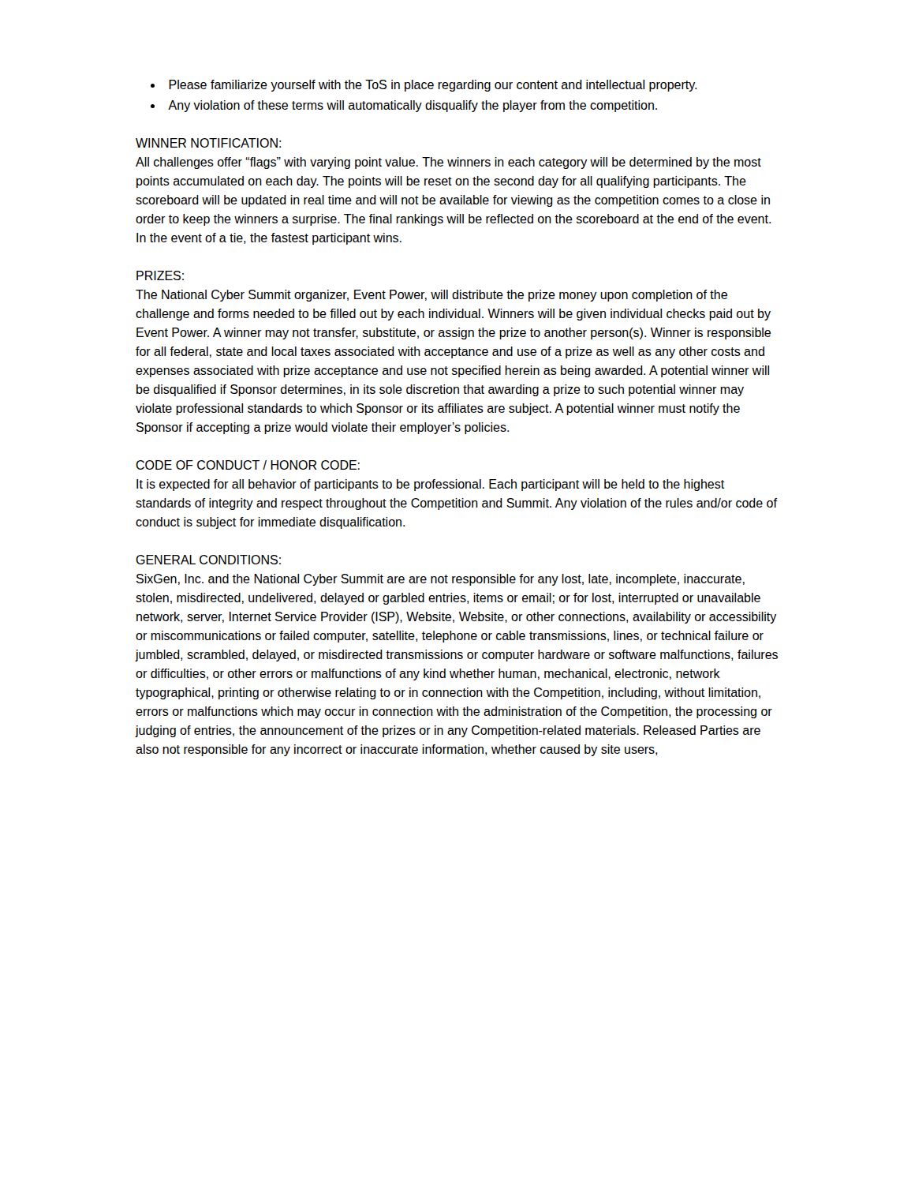Please familiarize yourself with the ToS in place regarding our content and intellectual property.
Any violation of these terms will automatically disqualify the player from the competition.
WINNER NOTIFICATION:
All challenges offer “flags” with varying point value. The winners in each category will be determined by the most points accumulated on each day. The points will be reset on the second day for all qualifying participants. The scoreboard will be updated in real time and will not be available for viewing as the competition comes to a close in order to keep the winners a surprise. The final rankings will be reflected on the scoreboard at the end of the event.
In the event of a tie, the fastest participant wins.
PRIZES:
The National Cyber Summit organizer, Event Power, will distribute the prize money upon completion of the challenge and forms needed to be filled out by each individual. Winners will be given individual checks paid out by Event Power. A winner may not transfer, substitute, or assign the prize to another person(s). Winner is responsible for all federal, state and local taxes associated with acceptance and use of a prize as well as any other costs and expenses associated with prize acceptance and use not specified herein as being awarded. A potential winner will be disqualified if Sponsor determines, in its sole discretion that awarding a prize to such potential winner may violate professional standards to which Sponsor or its affiliates are subject. A potential winner must notify the Sponsor if accepting a prize would violate their employer’s policies.
CODE OF CONDUCT / HONOR CODE:
It is expected for all behavior of participants to be professional. Each participant will be held to the highest standards of integrity and respect throughout the Competition and Summit. Any violation of the rules and/or code of conduct is subject for immediate disqualification.
GENERAL CONDITIONS:
SixGen, Inc. and the National Cyber Summit are are not responsible for any lost, late, incomplete, inaccurate, stolen, misdirected, undelivered, delayed or garbled entries, items or email; or for lost, interrupted or unavailable network, server, Internet Service Provider (ISP), Website, Website, or other connections, availability or accessibility or miscommunications or failed computer, satellite, telephone or cable transmissions, lines, or technical failure or jumbled, scrambled, delayed, or misdirected transmissions or computer hardware or software malfunctions, failures or difficulties, or other errors or malfunctions of any kind whether human, mechanical, electronic, network typographical, printing or otherwise relating to or in connection with the Competition, including, without limitation, errors or malfunctions which may occur in connection with the administration of the Competition, the processing or judging of entries, the announcement of the prizes or in any Competition-related materials. Released Parties are also not responsible for any incorrect or inaccurate information, whether caused by site users,